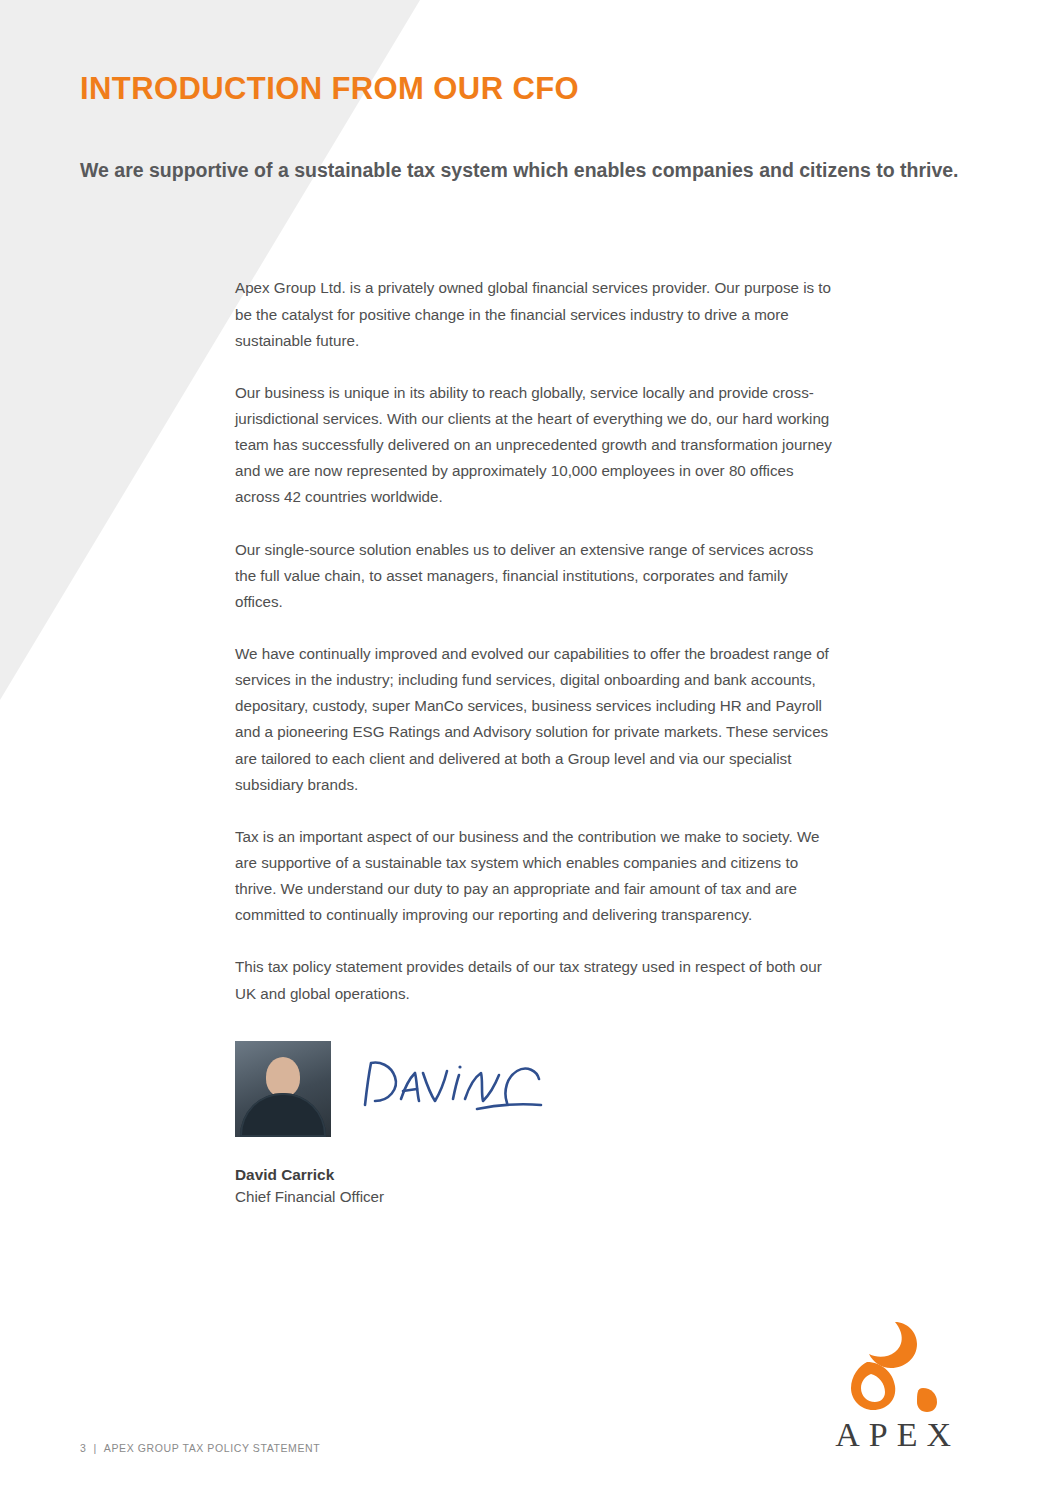Introduction from our CFO
We are supportive of a sustainable tax system which enables companies and citizens to thrive.
Apex Group Ltd. is a privately owned global financial services provider. Our purpose is to be the catalyst for positive change in the financial services industry to drive a more sustainable future.
Our business is unique in its ability to reach globally, service locally and provide cross-jurisdictional services. With our clients at the heart of everything we do, our hard working team has successfully delivered on an unprecedented growth and transformation journey and we are now represented by approximately 10,000 employees in over 80 offices across 42 countries worldwide.
Our single-source solution enables us to deliver an extensive range of services across the full value chain, to asset managers, financial institutions, corporates and family offices.
We have continually improved and evolved our capabilities to offer the broadest range of services in the industry; including fund services, digital onboarding and bank accounts, depositary, custody, super ManCo services, business services including HR and Payroll and a pioneering ESG Ratings and Advisory solution for private markets. These services are tailored to each client and delivered at both a Group level and via our specialist subsidiary brands.
Tax is an important aspect of our business and the contribution we make to society. We are supportive of a sustainable tax system which enables companies and citizens to thrive. We understand our duty to pay an appropriate and fair amount of tax and are committed to continually improving our reporting and delivering transparency.
This tax policy statement provides details of our tax strategy used in respect of both our UK and global operations.
David Carrick
Chief Financial Officer
3 | Apex Group Tax Policy Statement
APEX